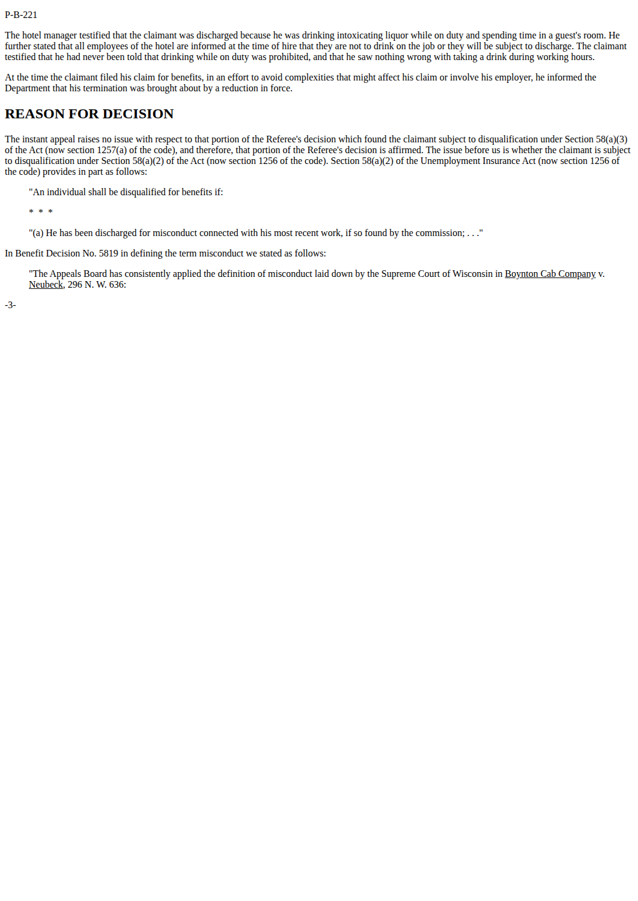P-B-221
The hotel manager testified that the claimant was discharged because he was drinking intoxicating liquor while on duty and spending time in a guest's room. He further stated that all employees of the hotel are informed at the time of hire that they are not to drink on the job or they will be subject to discharge. The claimant testified that he had never been told that drinking while on duty was prohibited, and that he saw nothing wrong with taking a drink during working hours.
At the time the claimant filed his claim for benefits, in an effort to avoid complexities that might affect his claim or involve his employer, he informed the Department that his termination was brought about by a reduction in force.
REASON FOR DECISION
The instant appeal raises no issue with respect to that portion of the Referee's decision which found the claimant subject to disqualification under Section 58(a)(3) of the Act (now section 1257(a) of the code), and therefore, that portion of the Referee's decision is affirmed. The issue before us is whether the claimant is subject to disqualification under Section 58(a)(2) of the Act (now section 1256 of the code). Section 58(a)(2) of the Unemployment Insurance Act (now section 1256 of the code) provides in part as follows:
"An individual shall be disqualified for benefits if:
* * *
"(a) He has been discharged for misconduct connected with his most recent work, if so found by the commission; . . ."
In Benefit Decision No. 5819 in defining the term misconduct we stated as follows:
"The Appeals Board has consistently applied the definition of misconduct laid down by the Supreme Court of Wisconsin in Boynton Cab Company v. Neubeck, 296 N. W. 636:
-3-